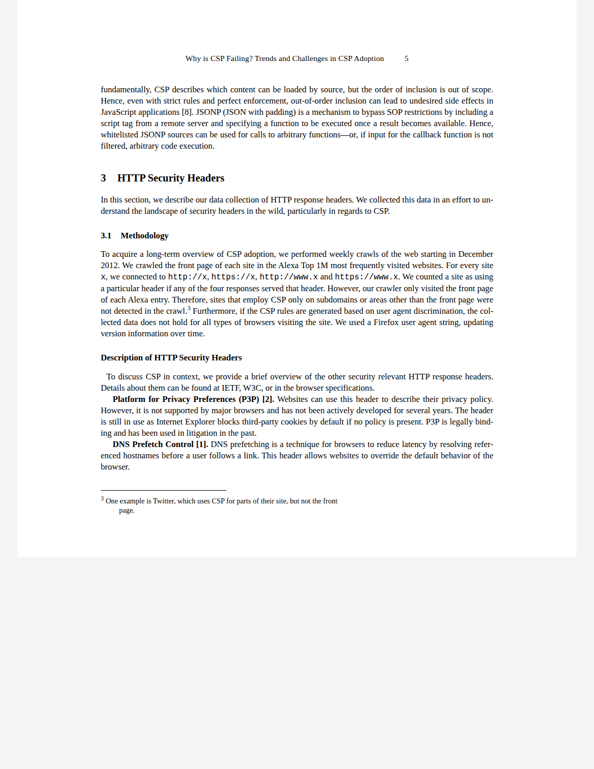Why is CSP Failing? Trends and Challenges in CSP Adoption5
fundamentally, CSP describes which content can be loaded by source, but the order of inclusion is out of scope. Hence, even with strict rules and perfect enforcement, out-of-order inclusion can lead to undesired side effects in JavaScript applications [8]. JSONP (JSON with padding) is a mechanism to bypass SOP restrictions by including a script tag from a remote server and specifying a function to be executed once a result becomes available. Hence, whitelisted JSONP sources can be used for calls to arbitrary functions—or, if input for the callback function is not filtered, arbitrary code execution.
3 HTTP Security Headers
In this section, we describe our data collection of HTTP response headers. We collected this data in an effort to understand the landscape of security headers in the wild, particularly in regards to CSP.
3.1 Methodology
To acquire a long-term overview of CSP adoption, we performed weekly crawls of the web starting in December 2012. We crawled the front page of each site in the Alexa Top 1M most frequently visited websites. For every site x, we connected to http://x, https://x, http://www.x and https://www.x. We counted a site as using a particular header if any of the four responses served that header. However, our crawler only visited the front page of each Alexa entry. Therefore, sites that employ CSP only on subdomains or areas other than the front page were not detected in the crawl.3 Furthermore, if the CSP rules are generated based on user agent discrimination, the collected data does not hold for all types of browsers visiting the site. We used a Firefox user agent string, updating version information over time.
Description of HTTP Security Headers
To discuss CSP in context, we provide a brief overview of the other security relevant HTTP response headers. Details about them can be found at IETF, W3C, or in the browser specifications.
Platform for Privacy Preferences (P3P) [2]. Websites can use this header to describe their privacy policy. However, it is not supported by major browsers and has not been actively developed for several years. The header is still in use as Internet Explorer blocks third-party cookies by default if no policy is present. P3P is legally binding and has been used in litigation in the past.
DNS Prefetch Control [1]. DNS prefetching is a technique for browsers to reduce latency by resolving referenced hostnames before a user follows a link. This header allows websites to override the default behavior of the browser.
3 One example is Twitter, which uses CSP for parts of their site, but not the front page.